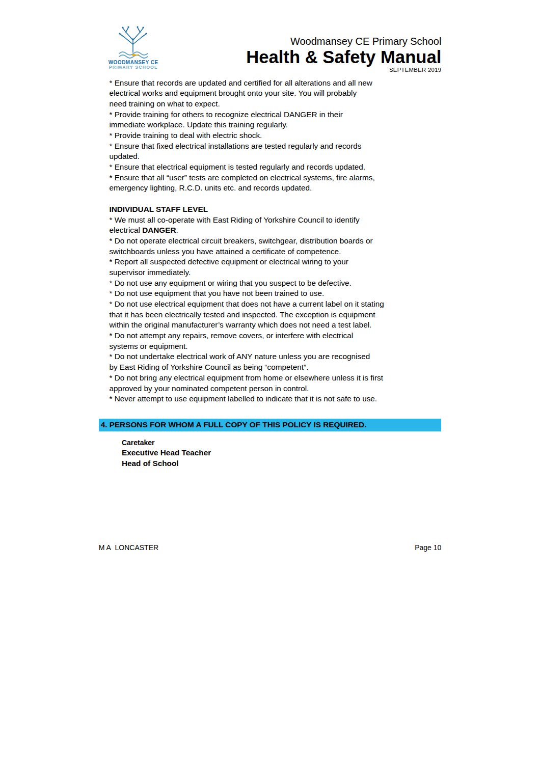WOODMANSEY CE
PRIMARY SCHOOL
Woodmansey CE Primary School
Health & Safety Manual
SEPTEMBER 2019
* Ensure that records are updated and certified for all alterations and all new
electrical works and equipment brought onto your site. You will probably
need training on what to expect.
* Provide training for others to recognize electrical DANGER in their
immediate workplace. Update this training regularly.
* Provide training to deal with electric shock.
* Ensure that fixed electrical installations are tested regularly and records
updated.
* Ensure that electrical equipment is tested regularly and records updated.
* Ensure that all “user” tests are completed on electrical systems, fire alarms,
emergency lighting, R.C.D. units etc. and records updated.
INDIVIDUAL STAFF LEVEL
* We must all co-operate with East Riding of Yorkshire Council to identify
electrical DANGER.
* Do not operate electrical circuit breakers, switchgear, distribution boards or
switchboards unless you have attained a certificate of competence.
* Report all suspected defective equipment or electrical wiring to your
supervisor immediately.
* Do not use any equipment or wiring that you suspect to be defective.
* Do not use equipment that you have not been trained to use.
* Do not use electrical equipment that does not have a current label on it stating
that it has been electrically tested and inspected. The exception is equipment
within the original manufacturer’s warranty which does not need a test label.
* Do not attempt any repairs, remove covers, or interfere with electrical
systems or equipment.
* Do not undertake electrical work of ANY nature unless you are recognised
by East Riding of Yorkshire Council as being “competent”.
* Do not bring any electrical equipment from home or elsewhere unless it is first
approved by your nominated competent person in control.
* Never attempt to use equipment labelled to indicate that it is not safe to use.
4. PERSONS FOR WHOM A FULL COPY OF THIS POLICY IS REQUIRED.
Caretaker
Executive Head Teacher
Head of School
M A LONCASTER Page 10